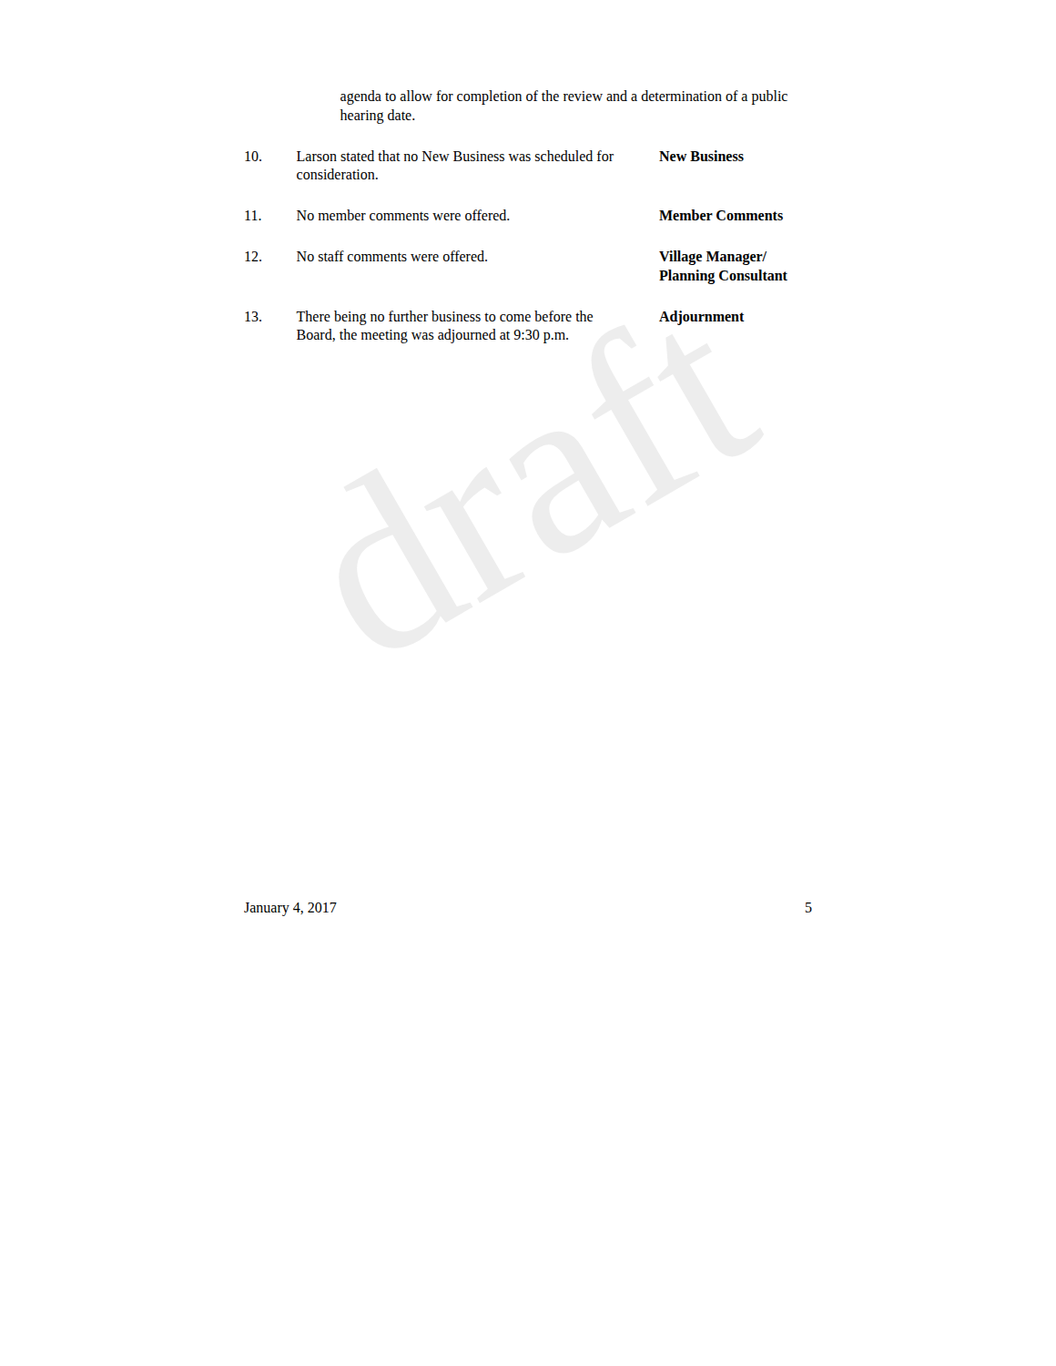draft
agenda to allow for completion of the review and a determination of a public hearing date.
10.
Larson stated that no New Business was scheduled for consideration.
New Business
11.
No member comments were offered.
Member Comments
12.
No staff comments were offered.
Village Manager/
Planning Consultant
13.
There being no further business to come before the Board, the meeting was adjourned at 9:30 p.m.
Adjournment
January 4, 2017 5